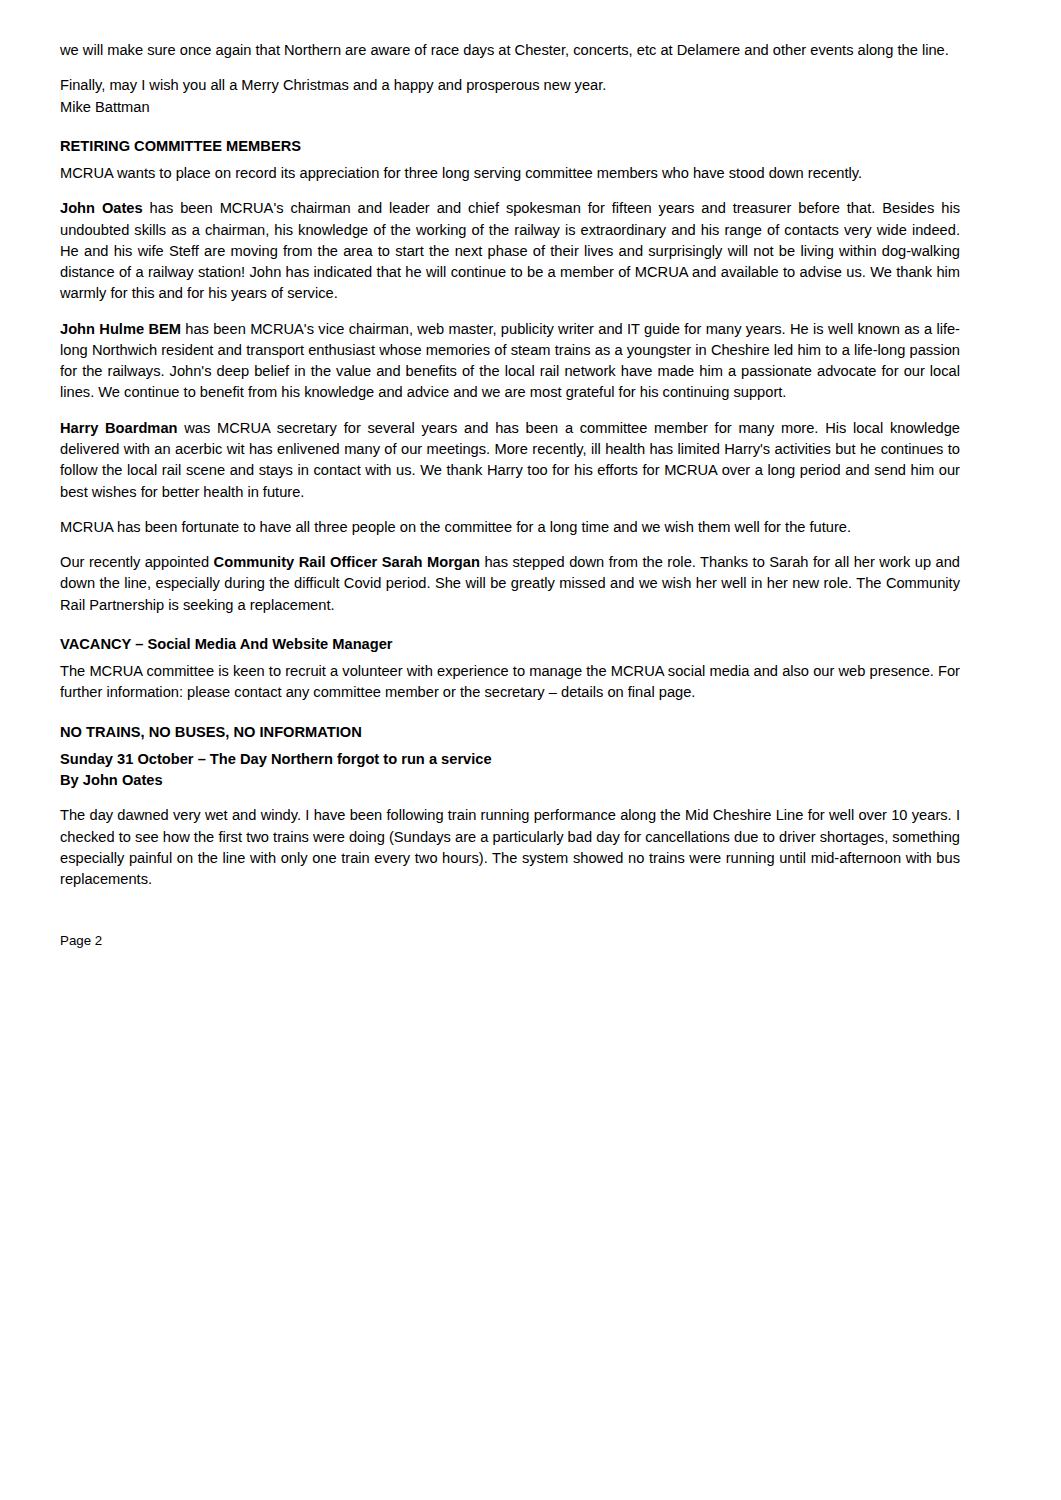we will make sure once again that Northern are aware of race days at Chester, concerts, etc at Delamere and other events along the line.
Finally, may I wish you all a Merry Christmas and a happy and prosperous new year.
Mike Battman
RETIRING COMMITTEE MEMBERS
MCRUA wants to place on record its appreciation for three long serving committee members who have stood down recently.
John Oates has been MCRUA's chairman and leader and chief spokesman for fifteen years and treasurer before that. Besides his undoubted skills as a chairman, his knowledge of the working of the railway is extraordinary and his range of contacts very wide indeed. He and his wife Steff are moving from the area to start the next phase of their lives and surprisingly will not be living within dog-walking distance of a railway station! John has indicated that he will continue to be a member of MCRUA and available to advise us. We thank him warmly for this and for his years of service.
John Hulme BEM has been MCRUA's vice chairman, web master, publicity writer and IT guide for many years. He is well known as a life-long Northwich resident and transport enthusiast whose memories of steam trains as a youngster in Cheshire led him to a life-long passion for the railways. John's deep belief in the value and benefits of the local rail network have made him a passionate advocate for our local lines. We continue to benefit from his knowledge and advice and we are most grateful for his continuing support.
Harry Boardman was MCRUA secretary for several years and has been a committee member for many more. His local knowledge delivered with an acerbic wit has enlivened many of our meetings. More recently, ill health has limited Harry's activities but he continues to follow the local rail scene and stays in contact with us. We thank Harry too for his efforts for MCRUA over a long period and send him our best wishes for better health in future.
MCRUA has been fortunate to have all three people on the committee for a long time and we wish them well for the future.
Our recently appointed Community Rail Officer Sarah Morgan has stepped down from the role. Thanks to Sarah for all her work up and down the line, especially during the difficult Covid period. She will be greatly missed and we wish her well in her new role. The Community Rail Partnership is seeking a replacement.
VACANCY – Social Media And Website Manager
The MCRUA committee is keen to recruit a volunteer with experience to manage the MCRUA social media and also our web presence. For further information: please contact any committee member or the secretary – details on final page.
NO TRAINS, NO BUSES, NO INFORMATION
Sunday 31 October – The Day Northern forgot to run a service
By John Oates
The day dawned very wet and windy. I have been following train running performance along the Mid Cheshire Line for well over 10 years. I checked to see how the first two trains were doing (Sundays are a particularly bad day for cancellations due to driver shortages, something especially painful on the line with only one train every two hours). The system showed no trains were running until mid-afternoon with bus replacements.
Page 2